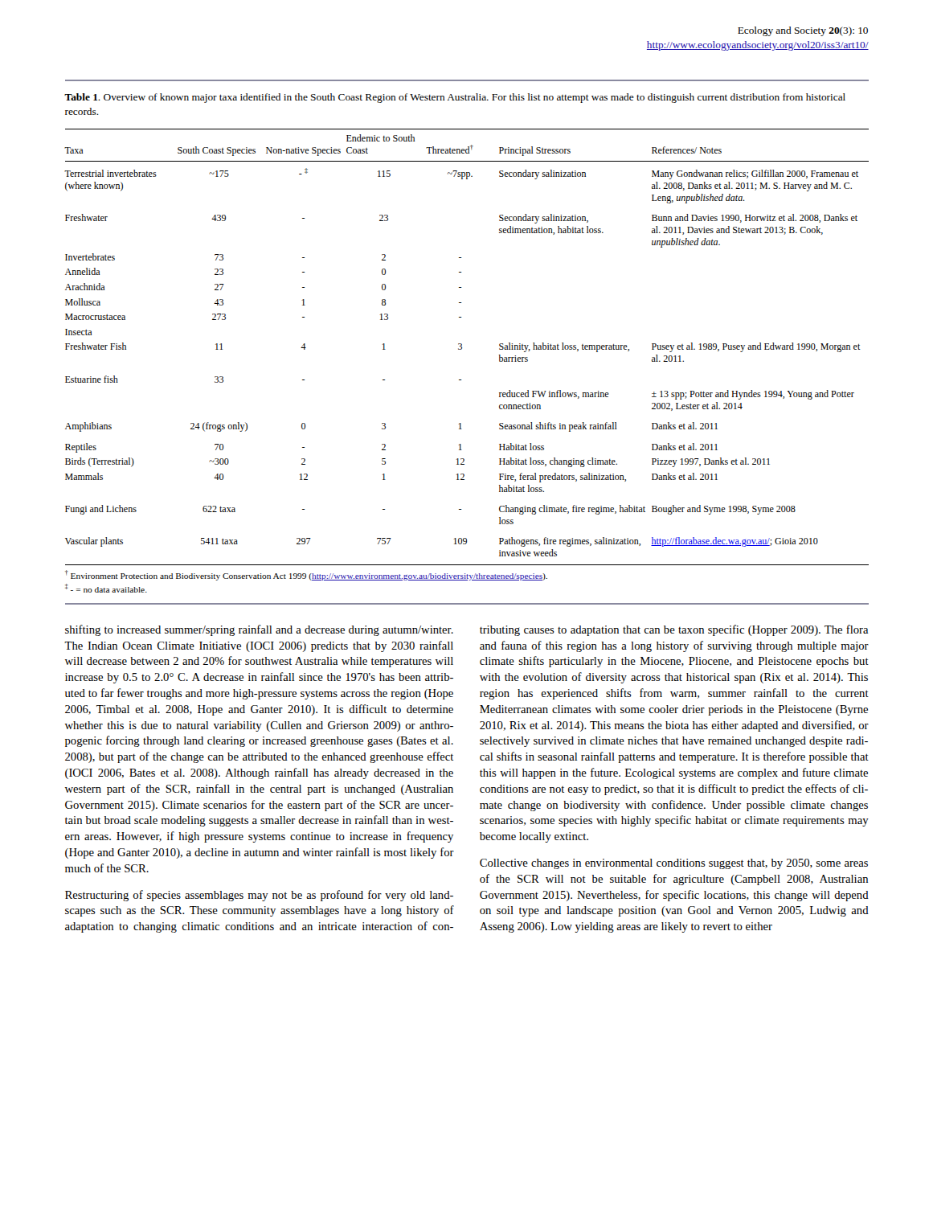Ecology and Society 20(3): 10
http://www.ecologyandsociety.org/vol20/iss3/art10/
Table 1. Overview of known major taxa identified in the South Coast Region of Western Australia. For this list no attempt was made to distinguish current distribution from historical records.
| Taxa | South Coast Species | Non-native Species | Endemic to South Coast | Threatened † | Principal Stressors | References/ Notes |
| --- | --- | --- | --- | --- | --- | --- |
| Terrestrial invertebrates (where known) | ~175 | - ‡ | 115 | ~7spp. | Secondary salinization | Many Gondwanan relics; Gilfillan 2000, Framenau et al. 2008, Danks et al. 2011; M. S. Harvey and M. C. Leng, unpublished data. |
| Freshwater | 439 | - | 23 | | Secondary salinization, sedimentation, habitat loss. | Bunn and Davies 1990, Horwitz et al. 2008, Danks et al. 2011, Davies and Stewart 2013; B. Cook, unpublished data . |
| Invertebrates | 73 | - | 2 | - | | |
| Annelida | 23 | - | 0 | - | | |
| Arachnida | 27 | - | 0 | - | | |
| Mollusca | 43 | 1 | 8 | - | | |
| Macrocrustacea | 273 | - | 13 | - | | |
| Insecta | | | | | | |
| Freshwater Fish | 11 | 4 | 1 | 3 | Salinity, habitat loss, temperature, barriers | Pusey et al. 1989, Pusey and Edward 1990, Morgan et al. 2011. |
| Estuarine fish | 33 | - | - | - | | |
| | | | | | reduced FW inflows, marine connection | ± 13 spp; Potter and Hyndes 1994, Young and Potter 2002, Lester et al. 2014 |
| Amphibians | 24 (frogs only) | 0 | 3 | 1 | Seasonal shifts in peak rainfall | Danks et al. 2011 |
| Reptiles | 70 | - | 2 | 1 | Habitat loss | Danks et al. 2011 |
| Birds (Terrestrial) | ~300 | 2 | 5 | 12 | Habitat loss, changing climate. | Pizzey 1997, Danks et al. 2011 |
| Mammals | 40 | 12 | 1 | 12 | Fire, feral predators, salinization, habitat loss. | Danks et al. 2011 |
| Fungi and Lichens | 622 taxa | - | - | - | Changing climate, fire regime, habitat loss | Bougher and Syme 1998, Syme 2008 |
| Vascular plants | 5411 taxa | 297 | 757 | 109 | Pathogens, fire regimes, salinization, invasive weeds | http://florabase.dec.wa.gov.au/ ; Gioia 2010 |
† Environment Protection and Biodiversity Conservation Act 1999 (http://www.environment.gov.au/biodiversity/threatened/species).
‡ - = no data available.
shifting to increased summer/spring rainfall and a decrease during autumn/winter. The Indian Ocean Climate Initiative (IOCI 2006) predicts that by 2030 rainfall will decrease between 2 and 20% for southwest Australia while temperatures will increase by 0.5 to 2.0° C. A decrease in rainfall since the 1970's has been attributed to far fewer troughs and more high-pressure systems across the region (Hope 2006, Timbal et al. 2008, Hope and Ganter 2010). It is difficult to determine whether this is due to natural variability (Cullen and Grierson 2009) or anthropogenic forcing through land clearing or increased greenhouse gases (Bates et al. 2008), but part of the change can be attributed to the enhanced greenhouse effect (IOCI 2006, Bates et al. 2008). Although rainfall has already decreased in the western part of the SCR, rainfall in the central part is unchanged (Australian Government 2015). Climate scenarios for the eastern part of the SCR are uncertain but broad scale modeling suggests a smaller decrease in rainfall than in western areas. However, if high pressure systems continue to increase in frequency (Hope and Ganter 2010), a decline in autumn and winter rainfall is most likely for much of the SCR.
Restructuring of species assemblages may not be as profound for very old landscapes such as the SCR. These community assemblages have a long history of adaptation to changing climatic conditions and an intricate interaction of contributing causes to adaptation that can be taxon specific (Hopper 2009). The flora and fauna of this region has a long history of surviving through multiple major climate shifts particularly in the Miocene, Pliocene, and Pleistocene epochs but with the evolution of diversity across that historical span (Rix et al. 2014). This region has experienced shifts from warm, summer rainfall to the current Mediterranean climates with some cooler drier periods in the Pleistocene (Byrne 2010, Rix et al. 2014). This means the biota has either adapted and diversified, or selectively survived in climate niches that have remained unchanged despite radical shifts in seasonal rainfall patterns and temperature. It is therefore possible that this will happen in the future. Ecological systems are complex and future climate conditions are not easy to predict, so that it is difficult to predict the effects of climate change on biodiversity with confidence. Under possible climate changes scenarios, some species with highly specific habitat or climate requirements may become locally extinct.
Collective changes in environmental conditions suggest that, by 2050, some areas of the SCR will not be suitable for agriculture (Campbell 2008, Australian Government 2015). Nevertheless, for specific locations, this change will depend on soil type and landscape position (van Gool and Vernon 2005, Ludwig and Asseng 2006). Low yielding areas are likely to revert to either